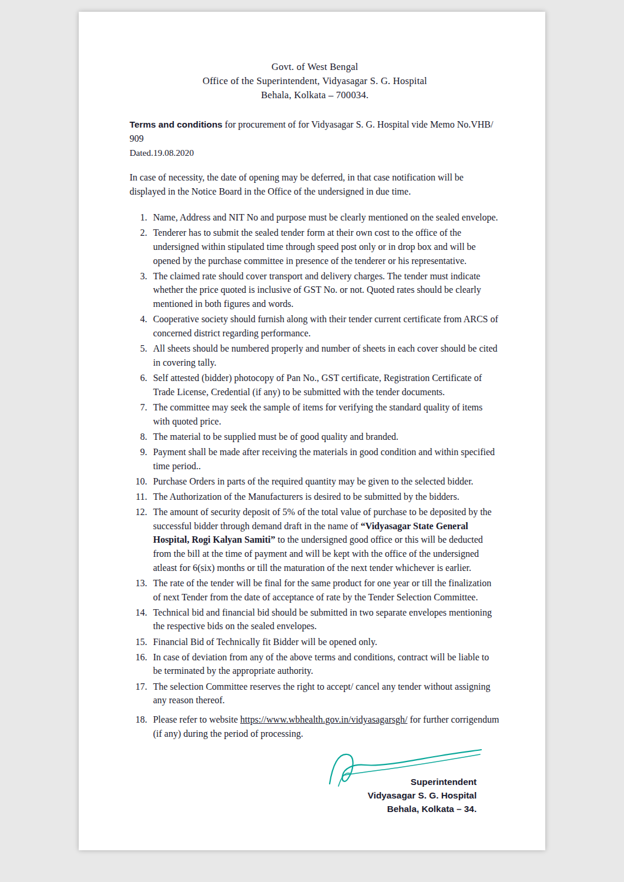Govt. of West Bengal
Office of the Superintendent, Vidyasagar S. G. Hospital
Behala, Kolkata – 700034.
Terms and conditions for procurement of for Vidyasagar S. G. Hospital vide Memo No.VHB/ 909
Dated.19.08.2020
In case of necessity, the date of opening may be deferred, in that case notification will be displayed in the Notice Board in the Office of the undersigned in due time.
Name, Address and NIT No and purpose must be clearly mentioned on the sealed envelope.
Tenderer has to submit the sealed tender form at their own cost to the office of the undersigned within stipulated time through speed post only or in drop box and will be opened by the purchase committee in presence of the tenderer or his representative.
The claimed rate should cover transport and delivery charges. The tender must indicate whether the price quoted is inclusive of GST No. or not. Quoted rates should be clearly mentioned in both figures and words.
Cooperative society should furnish along with their tender current certificate from ARCS of concerned district regarding performance.
All sheets should be numbered properly and number of sheets in each cover should be cited in covering tally.
Self attested (bidder) photocopy of Pan No., GST certificate, Registration Certificate of Trade License, Credential (if any) to be submitted with the tender documents.
The committee may seek the sample of items for verifying the standard quality of items with quoted price.
The material to be supplied must be of good quality and branded.
Payment shall be made after receiving the materials in good condition and within specified time period..
Purchase Orders in parts of the required quantity may be given to the selected bidder.
The Authorization of the Manufacturers is desired to be submitted by the bidders.
The amount of security deposit of 5% of the total value of purchase to be deposited by the successful bidder through demand draft in the name of “Vidyasagar State General Hospital, Rogi Kalyan Samiti” to the undersigned good office or this will be deducted from the bill at the time of payment and will be kept with the office of the undersigned atleast for 6(six) months or till the maturation of the next tender whichever is earlier.
The rate of the tender will be final for the same product for one year or till the finalization of next Tender from the date of acceptance of rate by the Tender Selection Committee.
Technical bid and financial bid should be submitted in two separate envelopes mentioning the respective bids on the sealed envelopes.
Financial Bid of Technically fit Bidder will be opened only.
In case of deviation from any of the above terms and conditions, contract will be liable to be terminated by the appropriate authority.
The selection Committee reserves the right to accept/ cancel any tender without assigning any reason thereof.
Please refer to website https://www.wbhealth.gov.in/vidyasagarsgh/ for further corrigendum (if any) during the period of processing.
Superintendent
Vidyasagar S. G. Hospital
Behala, Kolkata – 34.